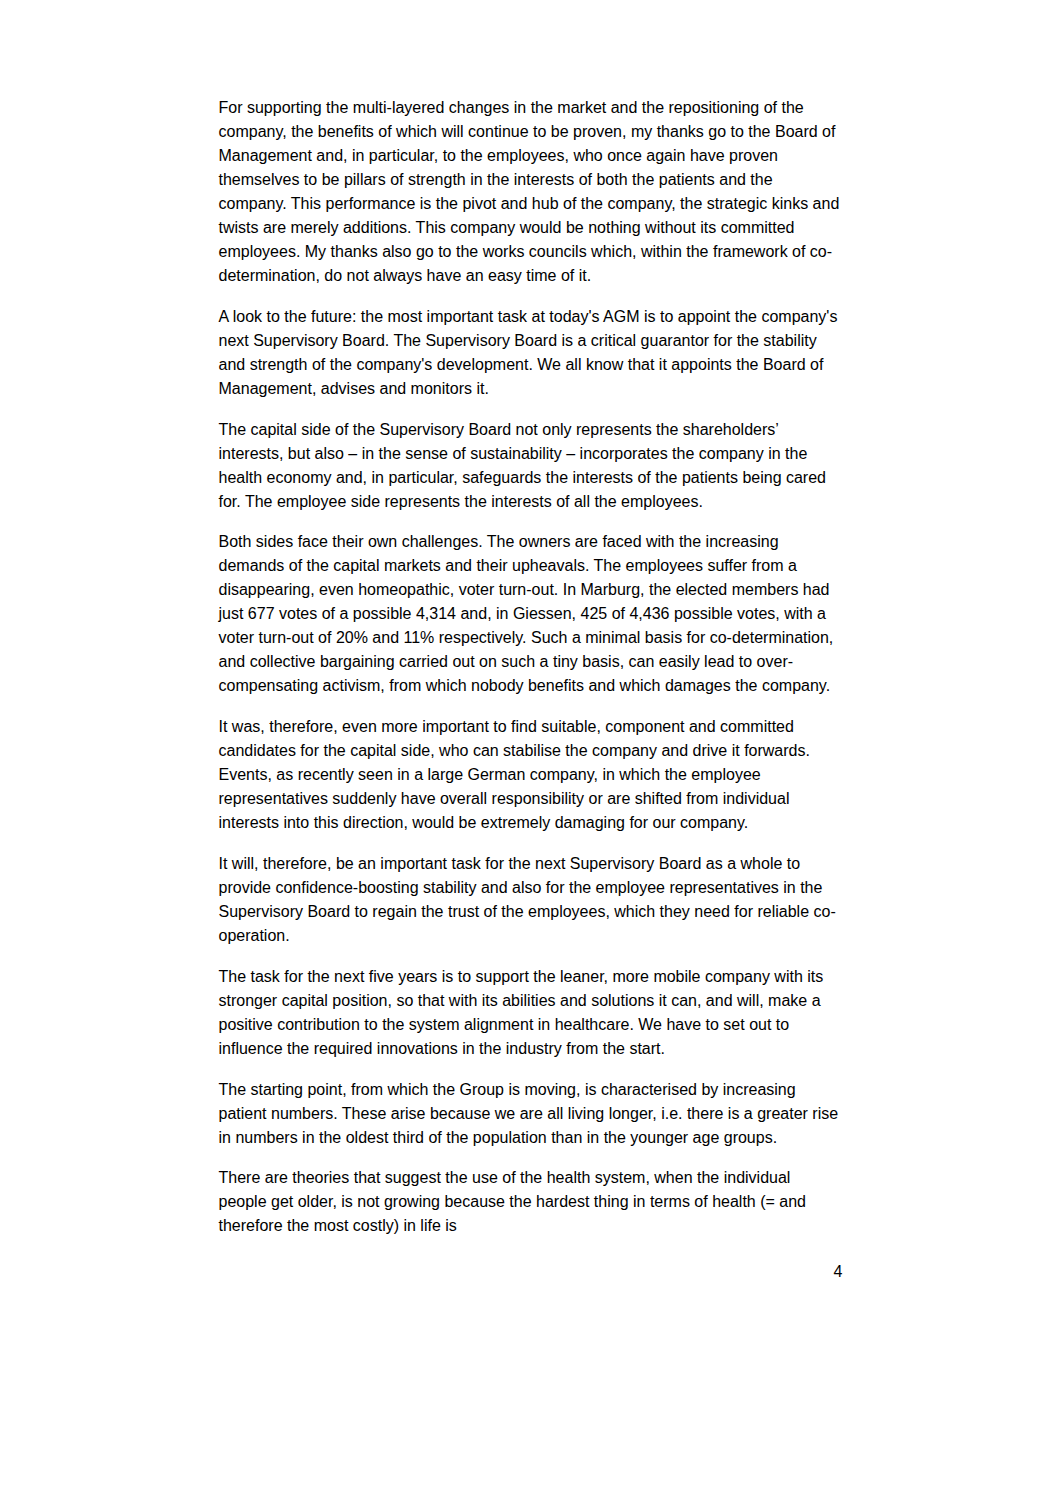For supporting the multi-layered changes in the market and the repositioning of the company, the benefits of which will continue to be proven, my thanks go to the Board of Management and, in particular, to the employees, who once again have proven themselves to be pillars of strength in the interests of both the patients and the company. This performance is the pivot and hub of the company, the strategic kinks and twists are merely additions. This company would be nothing without its committed employees. My thanks also go to the works councils which, within the framework of co-determination, do not always have an easy time of it.
A look to the future: the most important task at today's AGM is to appoint the company's next Supervisory Board. The Supervisory Board is a critical guarantor for the stability and strength of the company's development. We all know that it appoints the Board of Management, advises and monitors it.
The capital side of the Supervisory Board not only represents the shareholders’ interests, but also – in the sense of sustainability – incorporates the company in the health economy and, in particular, safeguards the interests of the patients being cared for. The employee side represents the interests of all the employees.
Both sides face their own challenges. The owners are faced with the increasing demands of the capital markets and their upheavals. The employees suffer from a disappearing, even homeopathic, voter turn-out. In Marburg, the elected members had just 677 votes of a possible 4,314 and, in Giessen, 425 of 4,436 possible votes, with a voter turn-out of 20% and 11% respectively. Such a minimal basis for co-determination, and collective bargaining carried out on such a tiny basis, can easily lead to over-compensating activism, from which nobody benefits and which damages the company.
It was, therefore, even more important to find suitable, component and committed candidates for the capital side, who can stabilise the company and drive it forwards. Events, as recently seen in a large German company, in which the employee representatives suddenly have overall responsibility or are shifted from individual interests into this direction, would be extremely damaging for our company.
It will, therefore, be an important task for the next Supervisory Board as a whole to provide confidence-boosting stability and also for the employee representatives in the Supervisory Board to regain the trust of the employees, which they need for reliable co-operation.
The task for the next five years is to support the leaner, more mobile company with its stronger capital position, so that with its abilities and solutions it can, and will, make a positive contribution to the system alignment in healthcare. We have to set out to influence the required innovations in the industry from the start.
The starting point, from which the Group is moving, is characterised by increasing patient numbers. These arise because we are all living longer, i.e. there is a greater rise in numbers in the oldest third of the population than in the younger age groups.
There are theories that suggest the use of the health system, when the individual people get older, is not growing because the hardest thing in terms of health (= and therefore the most costly) in life is
4